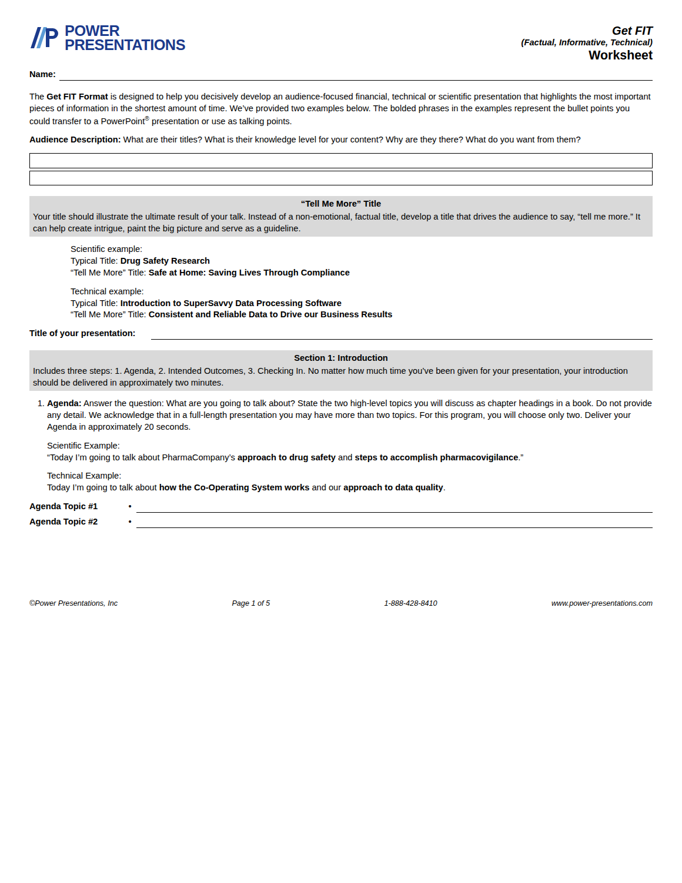POWER
PRESENTATIONS
Get FIT
(Factual, Informative, Technical)
Worksheet
Name:
The Get FIT Format is designed to help you decisively develop an audience-focused financial, technical or scientific presentation that highlights the most important pieces of information in the shortest amount of time. We’ve provided two examples below. The bolded phrases in the examples represent the bullet points you could transfer to a PowerPoint® presentation or use as talking points.
Audience Description: What are their titles? What is their knowledge level for your content? Why are they there? What do you want from them?
“Tell Me More” Title
Your title should illustrate the ultimate result of your talk. Instead of a non-emotional, factual title, develop a title that drives the audience to say, “tell me more.” It can help create intrigue, paint the big picture and serve as a guideline.
Scientific example:
Typical Title: Drug Safety Research
“Tell Me More” Title: Safe at Home: Saving Lives Through Compliance
Technical example:
Typical Title: Introduction to SuperSavvy Data Processing Software
“Tell Me More” Title: Consistent and Reliable Data to Drive our Business Results
Title of your presentation:
Section 1: Introduction
Includes three steps: 1. Agenda, 2. Intended Outcomes, 3. Checking In. No matter how much time you’ve been given for your presentation, your introduction should be delivered in approximately two minutes.
Agenda: Answer the question: What are you going to talk about? State the two high-level topics you will discuss as chapter headings in a book. Do not provide any detail. We acknowledge that in a full-length presentation you may have more than two topics. For this program, you will choose only two. Deliver your Agenda in approximately 20 seconds.
Scientific Example:
“Today I’m going to talk about PharmaCompany’s approach to drug safety and steps to accomplish pharmacovigilance.”
Technical Example:
Today I’m going to talk about how the Co-Operating System works and our approach to data quality.
Agenda Topic #1 •
Agenda Topic #2 •
©Power Presentations, Inc Page 1 of 5 1-888-428-8410 www.power-presentations.com